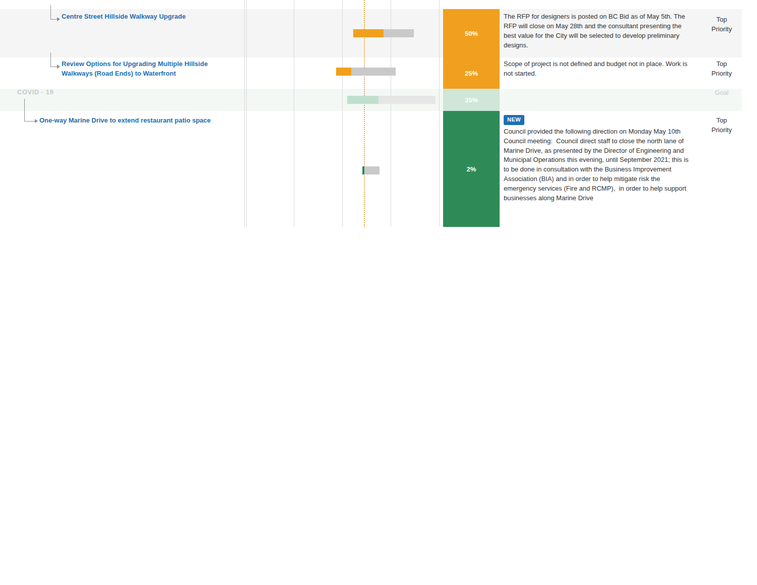Centre Street Hillside Walkway Upgrade
Review Options for Upgrading Multiple Hillside Walkways (Road Ends) to Waterfront
COVID - 19
One-way Marine Drive to extend restaurant patio space
50%
25%
35%
2%
The RFP for designers is posted on BC Bid as of May 5th. The RFP will close on May 28th and the consultant presenting the best value for the City will be selected to develop preliminary designs.
Scope of project is not defined and budget not in place. Work is not started.
NEW
Council provided the following direction on Monday May 10th Council meeting: Council direct staff to close the north lane of Marine Drive, as presented by the Director of Engineering and Municipal Operations this evening, until September 2021; this is to be done in consultation with the Business Improvement Association (BIA) and in order to help mitigate risk the emergency services (Fire and RCMP), in order to help support businesses along Marine Drive
Top
Priority
Top
Priority
Goal
Top
Priority